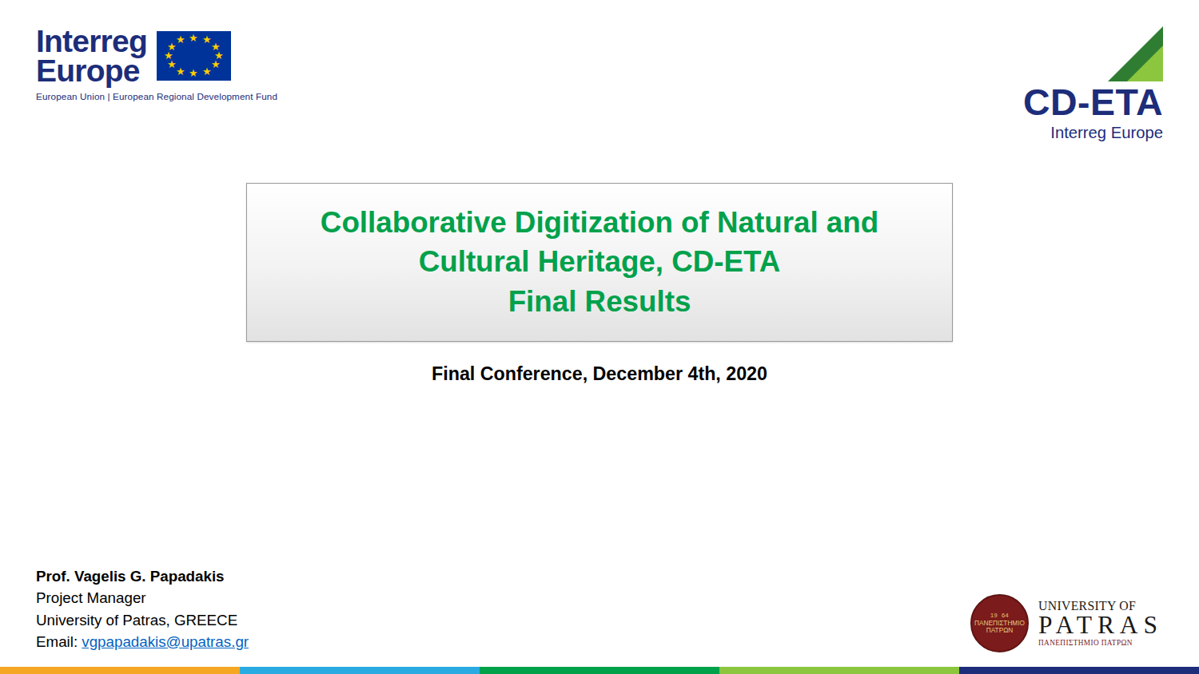Interreg
Europe
★ ★ ★ ★ ★ ★ ★ ★ ★ ★ ★ ★
European Union | European Regional Development Fund
CD-ETA
Interreg Europe
Collaborative Digitization of Natural and Cultural Heritage, CD-ETA
Final Results
Final Conference, December 4th, 2020
Prof. Vagelis G. Papadakis
Project Manager
University of Patras, GREECE
Email: vgpapadakis@upatras.gr
19 64
ΠΑΝΕΠΙΣΤΗΜΙΟ
ΠΑΤΡΩΝ
UNIVERSITY OF PATRAS ΠΑΝΕΠΙΣΤΗΜΙΟ ΠΑΤΡΩΝ